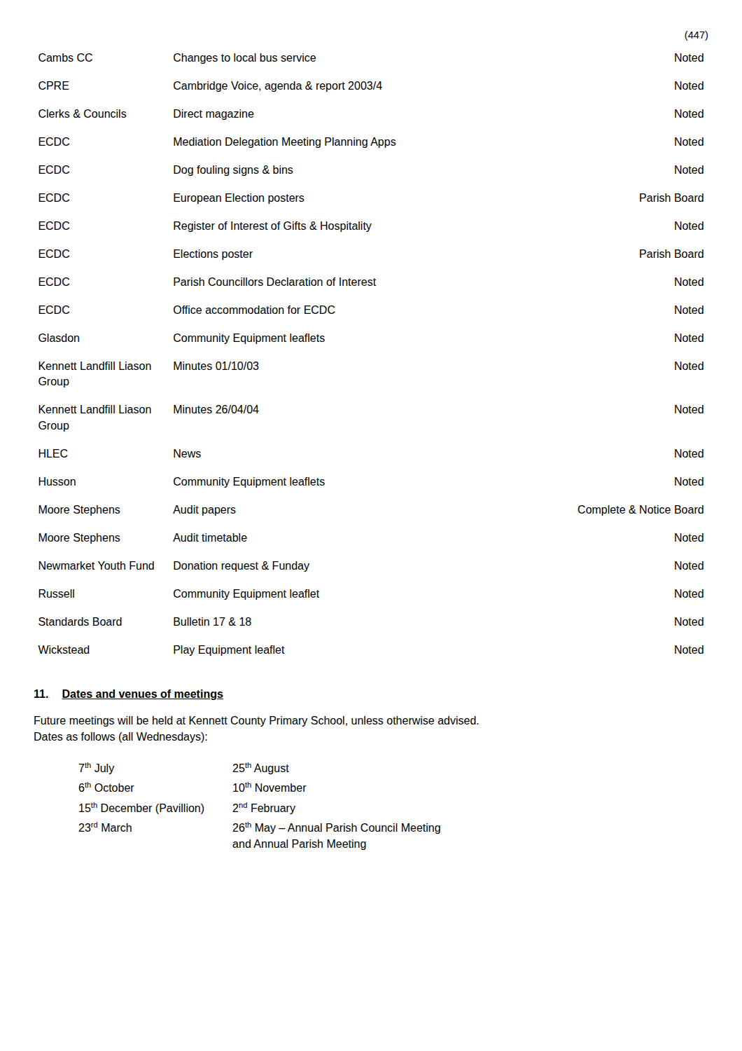(447)
| Cambs CC | Changes to local bus service | Noted |
| CPRE | Cambridge Voice, agenda & report 2003/4 | Noted |
| Clerks & Councils | Direct magazine | Noted |
| ECDC | Mediation Delegation Meeting Planning Apps | Noted |
| ECDC | Dog fouling signs & bins | Noted |
| ECDC | European Election posters | Parish Board |
| ECDC | Register of Interest of Gifts & Hospitality | Noted |
| ECDC | Elections poster | Parish Board |
| ECDC | Parish Councillors Declaration of Interest | Noted |
| ECDC | Office accommodation for ECDC | Noted |
| Glasdon | Community Equipment leaflets | Noted |
| Kennett Landfill Liason Group | Minutes 01/10/03 | Noted |
| Kennett Landfill Liason Group | Minutes 26/04/04 | Noted |
| HLEC | News | Noted |
| Husson | Community Equipment leaflets | Noted |
| Moore Stephens | Audit papers | Complete & Notice Board |
| Moore Stephens | Audit timetable | Noted |
| Newmarket Youth Fund | Donation request & Funday | Noted |
| Russell | Community Equipment leaflet | Noted |
| Standards Board | Bulletin 17 & 18 | Noted |
| Wickstead | Play Equipment leaflet | Noted |
11. Dates and venues of meetings
Future meetings will be held at Kennett County Primary School, unless otherwise advised.
Dates as follows (all Wednesdays):
| 7 th July | 25 th August |
| 6 th October | 10 th November |
| 15 th December (Pavillion) | 2 nd February |
| 23 rd March | 26 th May – Annual Parish Council Meeting and Annual Parish Meeting |